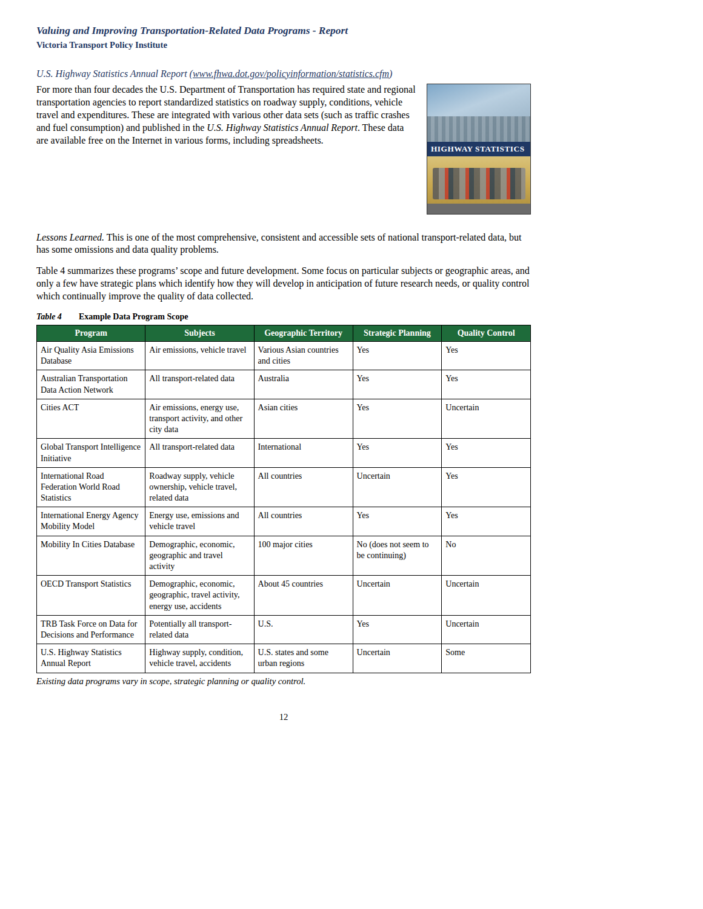Valuing and Improving Transportation-Related Data Programs - Report
Victoria Transport Policy Institute
U.S. Highway Statistics Annual Report (www.fhwa.dot.gov/policyinformation/statistics.cfm)
HIGHWAY STATISTICS
For more than four decades the U.S. Department of Transportation has required state and regional transportation agencies to report standardized statistics on roadway supply, conditions, vehicle travel and expenditures. These are integrated with various other data sets (such as traffic crashes and fuel consumption) and published in the U.S. Highway Statistics Annual Report. These data are available free on the Internet in various forms, including spreadsheets.
Lessons Learned. This is one of the most comprehensive, consistent and accessible sets of national transport-related data, but has some omissions and data quality problems.
Table 4 summarizes these programs’ scope and future development. Some focus on particular subjects or geographic areas, and only a few have strategic plans which identify how they will develop in anticipation of future research needs, or quality control which continually improve the quality of data collected.
Table 4 Example Data Program Scope
| Program | Subjects | Geographic Territory | Strategic Planning | Quality Control |
| --- | --- | --- | --- | --- |
| Air Quality Asia Emissions Database | Air emissions, vehicle travel | Various Asian countries and cities | Yes | Yes |
| Australian Transportation Data Action Network | All transport-related data | Australia | Yes | Yes |
| Cities ACT | Air emissions, energy use, transport activity, and other city data | Asian cities | Yes | Uncertain |
| Global Transport Intelligence Initiative | All transport-related data | International | Yes | Yes |
| International Road Federation World Road Statistics | Roadway supply, vehicle ownership, vehicle travel, related data | All countries | Uncertain | Yes |
| International Energy Agency Mobility Model | Energy use, emissions and vehicle travel | All countries | Yes | Yes |
| Mobility In Cities Database | Demographic, economic, geographic and travel activity | 100 major cities | No (does not seem to be continuing) | No |
| OECD Transport Statistics | Demographic, economic, geographic, travel activity, energy use, accidents | About 45 countries | Uncertain | Uncertain |
| TRB Task Force on Data for Decisions and Performance | Potentially all transport-related data | U.S. | Yes | Uncertain |
| U.S. Highway Statistics Annual Report | Highway supply, condition, vehicle travel, accidents | U.S. states and some urban regions | Uncertain | Some |
Existing data programs vary in scope, strategic planning or quality control.
12